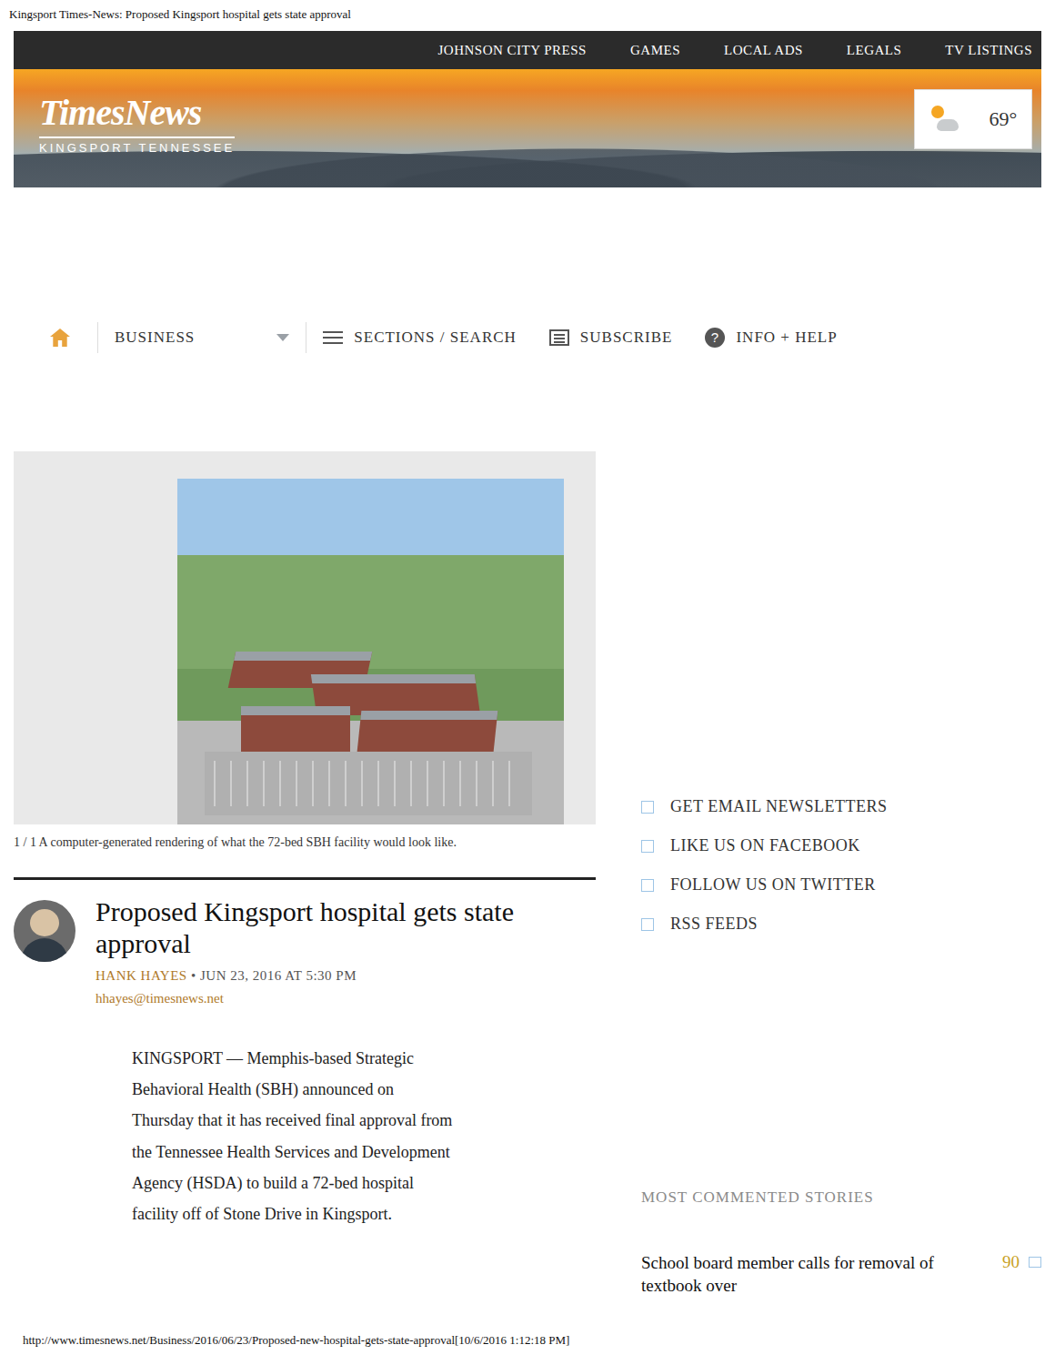Kingsport Times-News: Proposed Kingsport hospital gets state approval
Johnson City Press Games Local Ads Legals TV Listings
TimesNews KINGSPORT TENNESSEE
69°
Business Sections / Search Subscribe ? Info + Help
1 / 1 A computer-generated rendering of what the 72-bed SBH facility would look like.
Proposed Kingsport hospital gets state approval
Hank Hayes • Jun 23, 2016 at 5:30 PM
hhayes@timesnews.net
KINGSPORT — Memphis-based Strategic Behavioral Health (SBH) announced on Thursday that it has received final approval from the Tennessee Health Services and Development Agency (HSDA) to build a 72-bed hospital facility off of Stone Drive in Kingsport.
Get Email Newsletters
Like Us on Facebook
Follow Us on Twitter
RSS Feeds
Most Commented Stories
School board member calls for removal of textbook over 90
http://www.timesnews.net/Business/2016/06/23/Proposed-new-hospital-gets-state-approval[10/6/2016 1:12:18 PM]